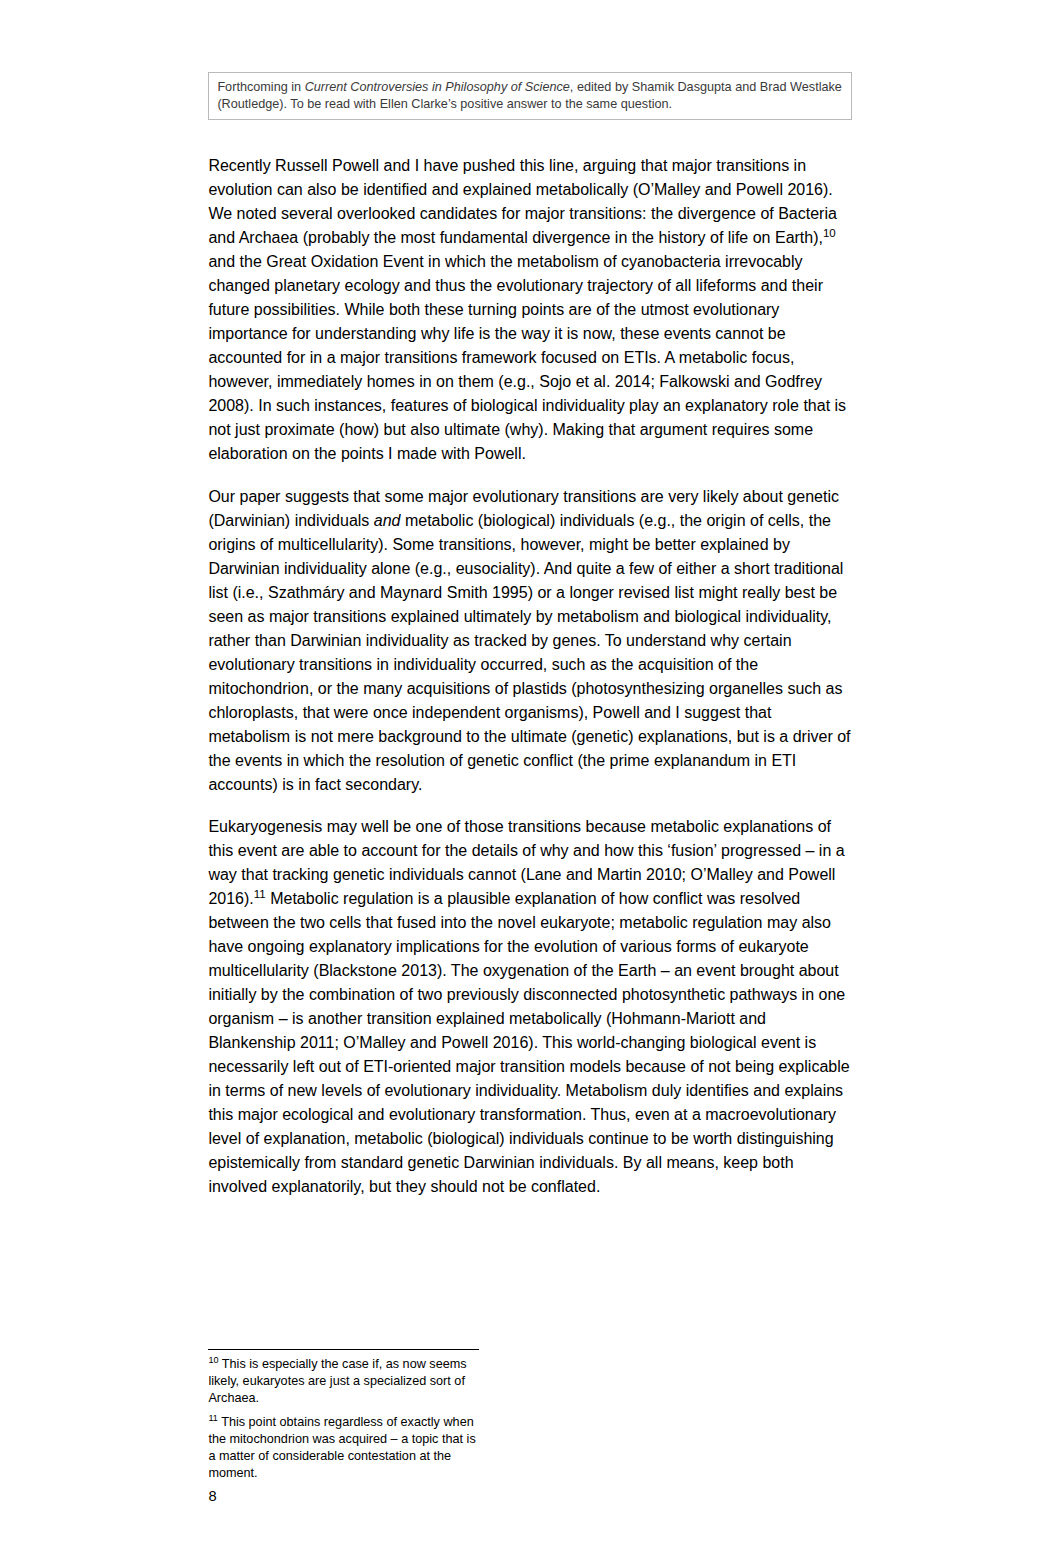Forthcoming in Current Controversies in Philosophy of Science, edited by Shamik Dasgupta and Brad Westlake (Routledge). To be read with Ellen Clarke’s positive answer to the same question.
Recently Russell Powell and I have pushed this line, arguing that major transitions in evolution can also be identified and explained metabolically (O’Malley and Powell 2016). We noted several overlooked candidates for major transitions: the divergence of Bacteria and Archaea (probably the most fundamental divergence in the history of life on Earth),10 and the Great Oxidation Event in which the metabolism of cyanobacteria irrevocably changed planetary ecology and thus the evolutionary trajectory of all lifeforms and their future possibilities. While both these turning points are of the utmost evolutionary importance for understanding why life is the way it is now, these events cannot be accounted for in a major transitions framework focused on ETIs. A metabolic focus, however, immediately homes in on them (e.g., Sojo et al. 2014; Falkowski and Godfrey 2008). In such instances, features of biological individuality play an explanatory role that is not just proximate (how) but also ultimate (why). Making that argument requires some elaboration on the points I made with Powell.
Our paper suggests that some major evolutionary transitions are very likely about genetic (Darwinian) individuals and metabolic (biological) individuals (e.g., the origin of cells, the origins of multicellularity). Some transitions, however, might be better explained by Darwinian individuality alone (e.g., eusociality). And quite a few of either a short traditional list (i.e., Szathmáry and Maynard Smith 1995) or a longer revised list might really best be seen as major transitions explained ultimately by metabolism and biological individuality, rather than Darwinian individuality as tracked by genes. To understand why certain evolutionary transitions in individuality occurred, such as the acquisition of the mitochondrion, or the many acquisitions of plastids (photosynthesizing organelles such as chloroplasts, that were once independent organisms), Powell and I suggest that metabolism is not mere background to the ultimate (genetic) explanations, but is a driver of the events in which the resolution of genetic conflict (the prime explanandum in ETI accounts) is in fact secondary.
Eukaryogenesis may well be one of those transitions because metabolic explanations of this event are able to account for the details of why and how this ‘fusion’ progressed – in a way that tracking genetic individuals cannot (Lane and Martin 2010; O’Malley and Powell 2016).11 Metabolic regulation is a plausible explanation of how conflict was resolved between the two cells that fused into the novel eukaryote; metabolic regulation may also have ongoing explanatory implications for the evolution of various forms of eukaryote multicellularity (Blackstone 2013). The oxygenation of the Earth – an event brought about initially by the combination of two previously disconnected photosynthetic pathways in one organism – is another transition explained metabolically (Hohmann-Mariott and Blankenship 2011; O’Malley and Powell 2016). This world-changing biological event is necessarily left out of ETI-oriented major transition models because of not being explicable in terms of new levels of evolutionary individuality. Metabolism duly identifies and explains this major ecological and evolutionary transformation. Thus, even at a macroevolutionary level of explanation, metabolic (biological) individuals continue to be worth distinguishing epistemically from standard genetic Darwinian individuals. By all means, keep both involved explanatorily, but they should not be conflated.
10 This is especially the case if, as now seems likely, eukaryotes are just a specialized sort of Archaea.
11 This point obtains regardless of exactly when the mitochondrion was acquired – a topic that is a matter of considerable contestation at the moment.
8